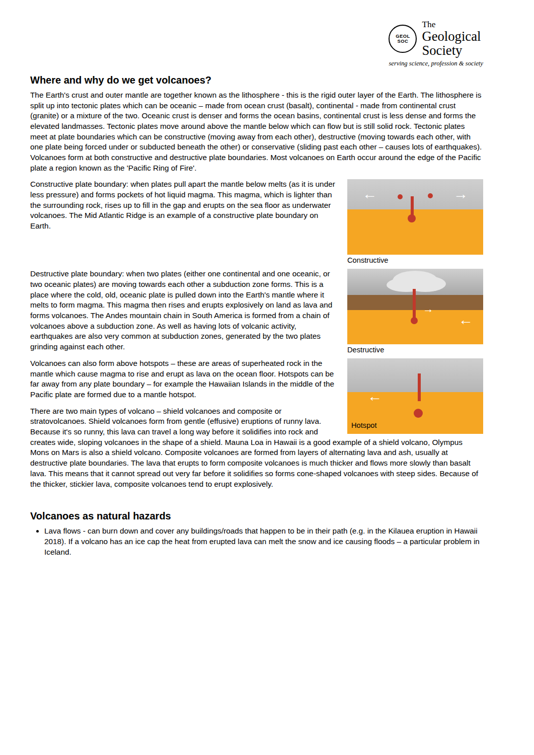GEOL
SOC
The Geological
Society
serving science, profession & society
Where and why do we get volcanoes?
The Earth's crust and outer mantle are together known as the lithosphere - this is the rigid outer layer of the Earth. The lithosphere is split up into tectonic plates which can be oceanic – made from ocean crust (basalt), continental - made from continental crust (granite) or a mixture of the two. Oceanic crust is denser and forms the ocean basins, continental crust is less dense and forms the elevated landmasses. Tectonic plates move around above the mantle below which can flow but is still solid rock. Tectonic plates meet at plate boundaries which can be constructive (moving away from each other), destructive (moving towards each other, with one plate being forced under or subducted beneath the other) or conservative (sliding past each other – causes lots of earthquakes). Volcanoes form at both constructive and destructive plate boundaries. Most volcanoes on Earth occur around the edge of the Pacific plate a region known as the 'Pacific Ring of Fire'.
←
→
Constructive
Constructive plate boundary: when plates pull apart the mantle below melts (as it is under less pressure) and forms pockets of hot liquid magma. This magma, which is lighter than the surrounding rock, rises up to fill in the gap and erupts on the sea floor as underwater volcanoes. The Mid Atlantic Ridge is an example of a constructive plate boundary on Earth.
←
→
Destructive
Destructive plate boundary: when two plates (either one continental and one oceanic, or two oceanic plates) are moving towards each other a subduction zone forms. This is a place where the cold, old, oceanic plate is pulled down into the Earth's mantle where it melts to form magma. This magma then rises and erupts explosively on land as lava and forms volcanoes. The Andes mountain chain in South America is formed from a chain of volcanoes above a subduction zone. As well as having lots of volcanic activity, earthquakes are also very common at subduction zones, generated by the two plates grinding against each other.
←
Hotspot
Volcanoes can also form above hotspots – these are areas of superheated rock in the mantle which cause magma to rise and erupt as lava on the ocean floor. Hotspots can be far away from any plate boundary – for example the Hawaiian Islands in the middle of the Pacific plate are formed due to a mantle hotspot.
There are two main types of volcano – shield volcanoes and composite or stratovolcanoes. Shield volcanoes form from gentle (effusive) eruptions of runny lava. Because it's so runny, this lava can travel a long way before it solidifies into rock and creates wide, sloping volcanoes in the shape of a shield. Mauna Loa in Hawaii is a good example of a shield volcano, Olympus Mons on Mars is also a shield volcano. Composite volcanoes are formed from layers of alternating lava and ash, usually at destructive plate boundaries. The lava that erupts to form composite volcanoes is much thicker and flows more slowly than basalt lava. This means that it cannot spread out very far before it solidifies so forms cone-shaped volcanoes with steep sides. Because of the thicker, stickier lava, composite volcanoes tend to erupt explosively.
Volcanoes as natural hazards
Lava flows - can burn down and cover any buildings/roads that happen to be in their path (e.g. in the Kilauea eruption in Hawaii 2018). If a volcano has an ice cap the heat from erupted lava can melt the snow and ice causing floods – a particular problem in Iceland.